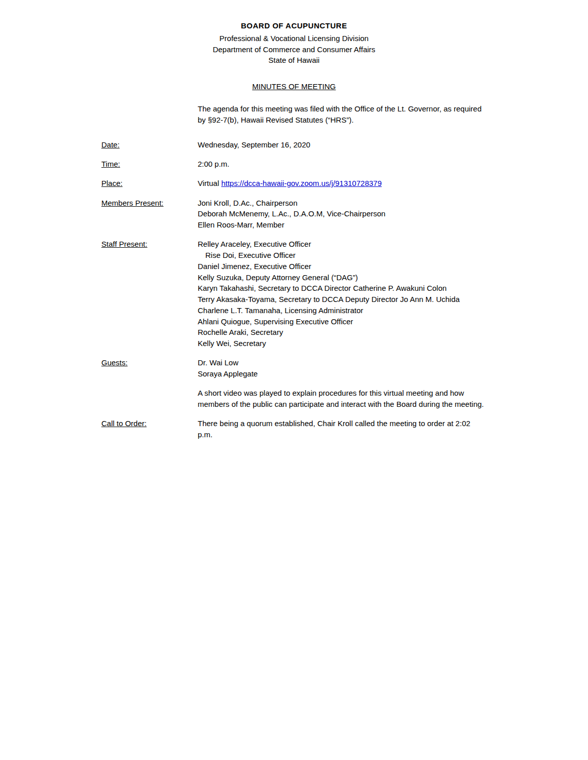BOARD OF ACUPUNCTURE
Professional & Vocational Licensing Division
Department of Commerce and Consumer Affairs
State of Hawaii
MINUTES OF MEETING
The agenda for this meeting was filed with the Office of the Lt. Governor, as required by §92-7(b), Hawaii Revised Statutes (“HRS”).
Date:
Wednesday, September 16, 2020
Time:
2:00 p.m.
Place:
Virtual https://dcca-hawaii-gov.zoom.us/j/91310728379
Members Present:
Joni Kroll, D.Ac., Chairperson
Deborah McMenemy, L.Ac., D.A.O.M, Vice-Chairperson
Ellen Roos-Marr, Member
Staff Present:
Relley Araceley, Executive Officer
Rise Doi, Executive Officer
Daniel Jimenez, Executive Officer
Kelly Suzuka, Deputy Attorney General (“DAG”)
Karyn Takahashi, Secretary to DCCA Director Catherine P. Awakuni Colon
Terry Akasaka-Toyama, Secretary to DCCA Deputy Director Jo Ann M. Uchida
Charlene L.T. Tamanaha, Licensing Administrator
Ahlani Quiogue, Supervising Executive Officer
Rochelle Araki, Secretary
Kelly Wei, Secretary
Guests:
Dr. Wai Low
Soraya Applegate
A short video was played to explain procedures for this virtual meeting and how members of the public can participate and interact with the Board during the meeting.
Call to Order:
There being a quorum established, Chair Kroll called the meeting to order at 2:02 p.m.